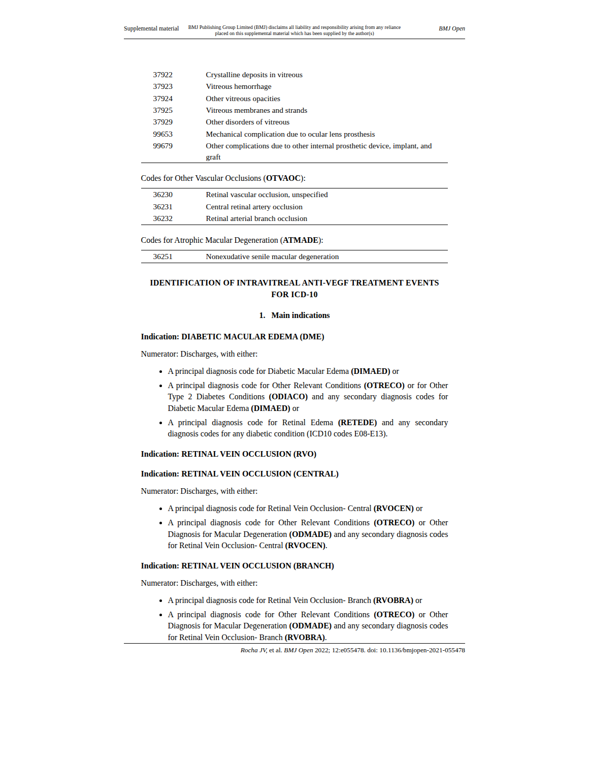Supplemental material
BMJ Publishing Group Limited (BMJ) disclaims all liability and responsibility arising from any reliance placed on this supplemental material which has been supplied by the author(s)
BMJ Open
| 37922 | Crystalline deposits in vitreous |
| 37923 | Vitreous hemorrhage |
| 37924 | Other vitreous opacities |
| 37925 | Vitreous membranes and strands |
| 37929 | Other disorders of vitreous |
| 99653 | Mechanical complication due to ocular lens prosthesis |
| 99679 | Other complications due to other internal prosthetic device, implant, and graft |
Codes for Other Vascular Occlusions (OTVAOC):
| 36230 | Retinal vascular occlusion, unspecified |
| 36231 | Central retinal artery occlusion |
| 36232 | Retinal arterial branch occlusion |
Codes for Atrophic Macular Degeneration (ATMADE):
| 36251 | Nonexudative senile macular degeneration |
IDENTIFICATION OF INTRAVITREAL ANTI-VEGF TREATMENT EVENTS FOR ICD-10
1. Main indications
Indication: DIABETIC MACULAR EDEMA (DME)
Numerator: Discharges, with either:
A principal diagnosis code for Diabetic Macular Edema (DIMAED) or
A principal diagnosis code for Other Relevant Conditions (OTRECO) or for Other Type 2 Diabetes Conditions (ODIACO) and any secondary diagnosis codes for Diabetic Macular Edema (DIMAED) or
A principal diagnosis code for Retinal Edema (RETEDE) and any secondary diagnosis codes for any diabetic condition (ICD10 codes E08-E13).
Indication: RETINAL VEIN OCCLUSION (RVO)
Indication: RETINAL VEIN OCCLUSION (CENTRAL)
Numerator: Discharges, with either:
A principal diagnosis code for Retinal Vein Occlusion- Central (RVOCEN) or
A principal diagnosis code for Other Relevant Conditions (OTRECO) or Other Diagnosis for Macular Degeneration (ODMADE) and any secondary diagnosis codes for Retinal Vein Occlusion- Central (RVOCEN).
Indication: RETINAL VEIN OCCLUSION (BRANCH)
Numerator: Discharges, with either:
A principal diagnosis code for Retinal Vein Occlusion- Branch (RVOBRA) or
A principal diagnosis code for Other Relevant Conditions (OTRECO) or Other Diagnosis for Macular Degeneration (ODMADE) and any secondary diagnosis codes for Retinal Vein Occlusion- Branch (RVOBRA).
Rocha JV, et al. BMJ Open 2022; 12:e055478. doi: 10.1136/bmjopen-2021-055478